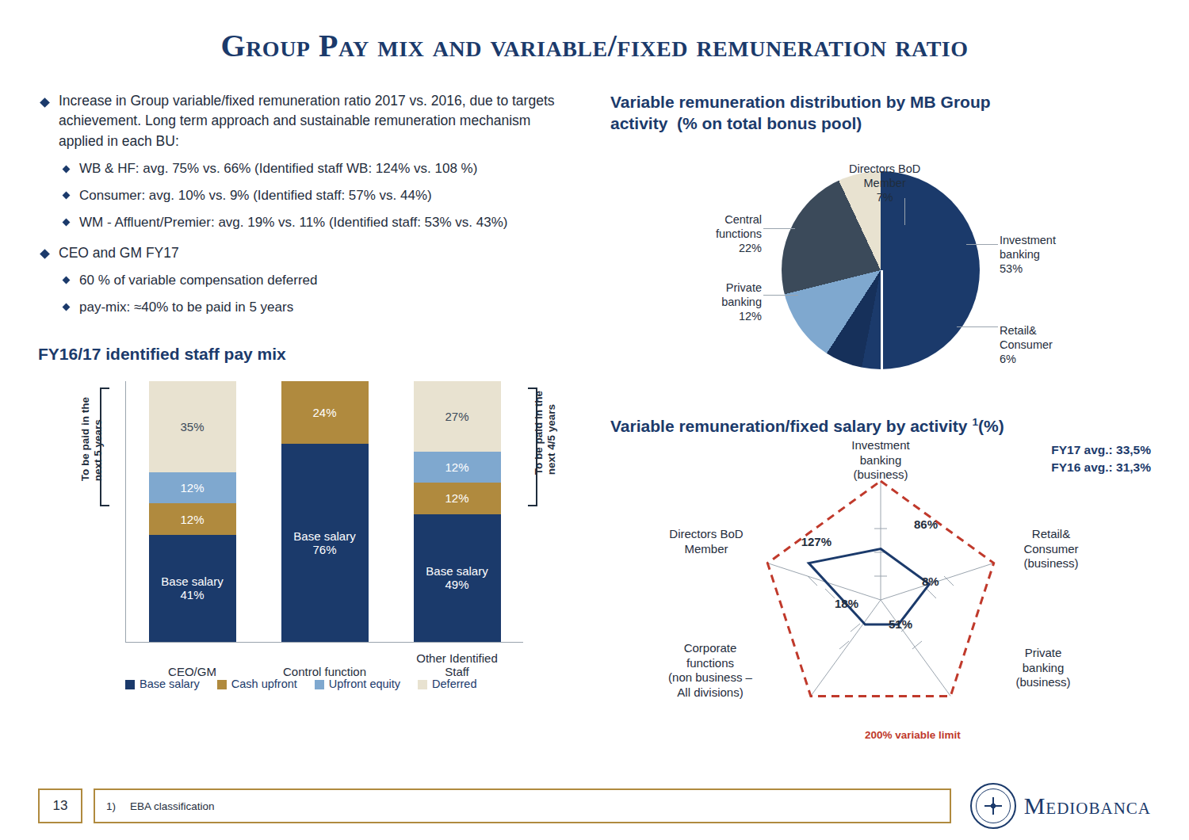Group Pay mix and variable/fixed remuneration ratio
Increase in Group variable/fixed remuneration ratio 2017 vs. 2016, due to targets achievement. Long term approach and sustainable remuneration mechanism applied in each BU:
WB & HF: avg. 75% vs. 66% (Identified staff WB: 124% vs. 108 %)
Consumer: avg. 10% vs. 9% (Identified staff: 57% vs. 44%)
WM - Affluent/Premier: avg. 19% vs. 11% (Identified staff: 53% vs. 43%)
CEO and GM FY17
60 % of variable compensation deferred
pay-mix: ≈40% to be paid in 5 years
FY16/17 identified staff pay mix
To be paid in the
next 5 years
To be paid in the
next 4/5 years
35%
12%
12%
Base salary
41%
CEO/GM
24%
Base salary
76%
Control function
27%
12%
12%
Base salary
49%
Other Identified
Staff
Base salary Cash upfront Upfront equity Deferred
Variable remuneration distribution by MB Group
activity (% on total bonus pool)
Investment
banking
53%
Retail&
Consumer
6%
Private
banking
12%
Central
functions
22%
Directors BoD
Member
7%
Variable remuneration/fixed salary by activity 1(%)
FY17 avg.: 33,5%
FY16 avg.: 31,3%
Investment
banking
(business)
Retail&
Consumer
(business)
Private
banking
(business)
Corporate
functions
(non business –
All divisions)
Directors BoD
Member
86%
8%
51%
18%
127%
200% variable limit
13
1) EBA classification
Mediobanca